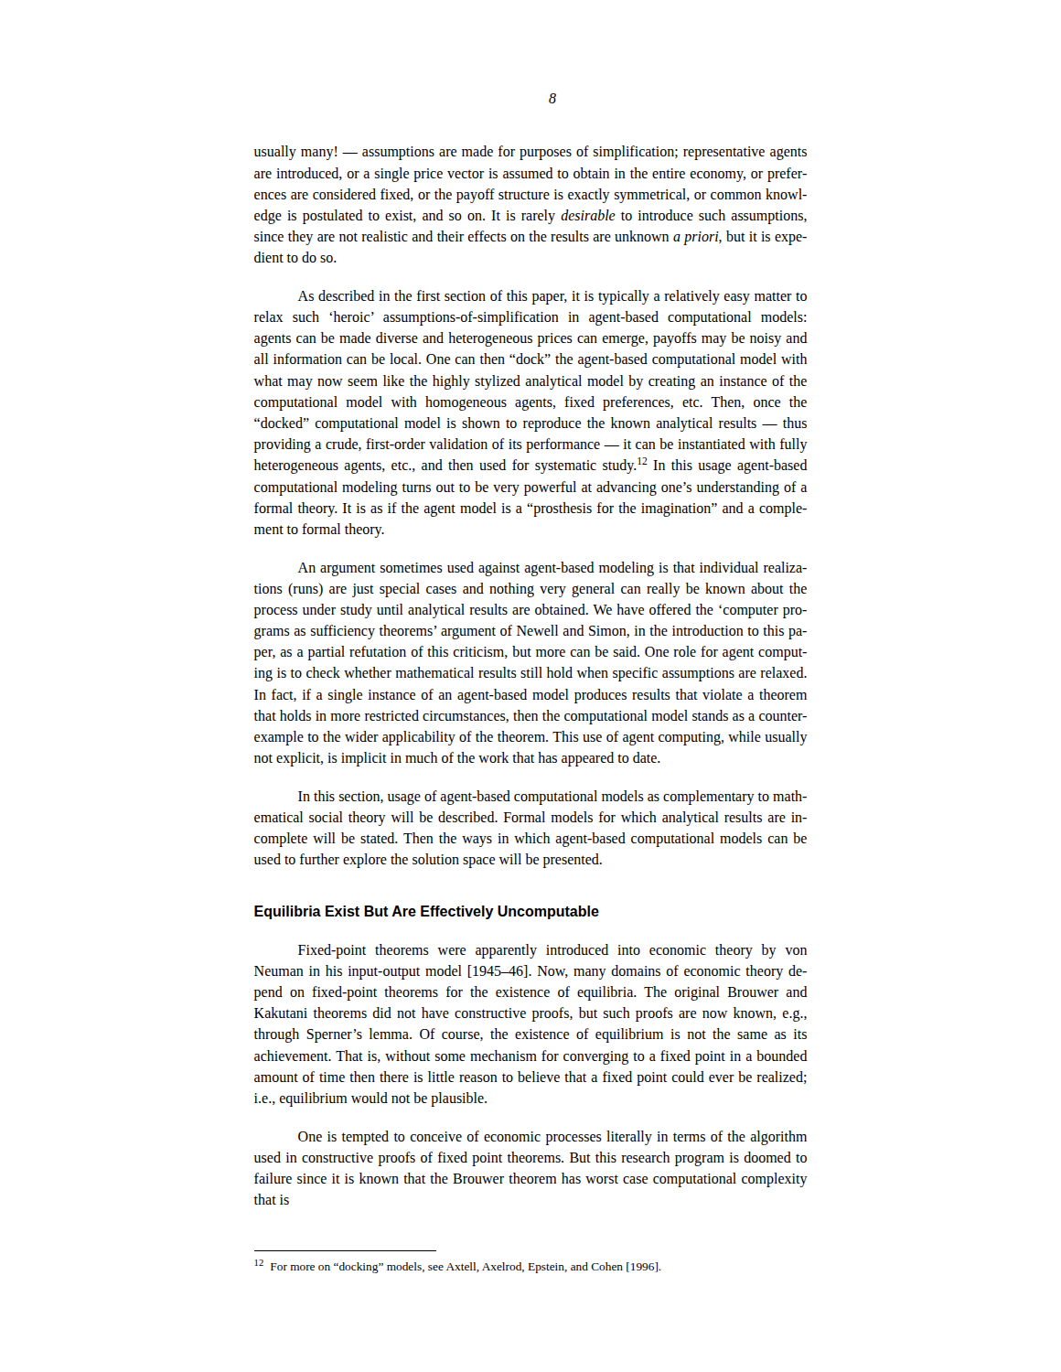8
usually many! — assumptions are made for purposes of simplification; representative agents are introduced, or a single price vector is assumed to obtain in the entire economy, or preferences are considered fixed, or the payoff structure is exactly symmetrical, or common knowledge is postulated to exist, and so on. It is rarely desirable to introduce such assumptions, since they are not realistic and their effects on the results are unknown a priori, but it is expedient to do so.
As described in the first section of this paper, it is typically a relatively easy matter to relax such ‘heroic’ assumptions-of-simplification in agent-based computational models: agents can be made diverse and heterogeneous prices can emerge, payoffs may be noisy and all information can be local. One can then “dock” the agent-based computational model with what may now seem like the highly stylized analytical model by creating an instance of the computational model with homogeneous agents, fixed preferences, etc. Then, once the “docked” computational model is shown to reproduce the known analytical results — thus providing a crude, first-order validation of its performance — it can be instantiated with fully heterogeneous agents, etc., and then used for systematic study.12 In this usage agent-based computational modeling turns out to be very powerful at advancing one’s understanding of a formal theory. It is as if the agent model is a “prosthesis for the imagination” and a complement to formal theory.
An argument sometimes used against agent-based modeling is that individual realizations (runs) are just special cases and nothing very general can really be known about the process under study until analytical results are obtained. We have offered the ‘computer programs as sufficiency theorems’ argument of Newell and Simon, in the introduction to this paper, as a partial refutation of this criticism, but more can be said. One role for agent computing is to check whether mathematical results still hold when specific assumptions are relaxed. In fact, if a single instance of an agent-based model produces results that violate a theorem that holds in more restricted circumstances, then the computational model stands as a counter-example to the wider applicability of the theorem. This use of agent computing, while usually not explicit, is implicit in much of the work that has appeared to date.
In this section, usage of agent-based computational models as complementary to mathematical social theory will be described. Formal models for which analytical results are incomplete will be stated. Then the ways in which agent-based computational models can be used to further explore the solution space will be presented.
Equilibria Exist But Are Effectively Uncomputable
Fixed-point theorems were apparently introduced into economic theory by von Neuman in his input-output model [1945–46]. Now, many domains of economic theory depend on fixed-point theorems for the existence of equilibria. The original Brouwer and Kakutani theorems did not have constructive proofs, but such proofs are now known, e.g., through Sperner’s lemma. Of course, the existence of equilibrium is not the same as its achievement. That is, without some mechanism for converging to a fixed point in a bounded amount of time then there is little reason to believe that a fixed point could ever be realized; i.e., equilibrium would not be plausible.
One is tempted to conceive of economic processes literally in terms of the algorithm used in constructive proofs of fixed point theorems. But this research program is doomed to failure since it is known that the Brouwer theorem has worst case computational complexity that is
12 For more on “docking” models, see Axtell, Axelrod, Epstein, and Cohen [1996].